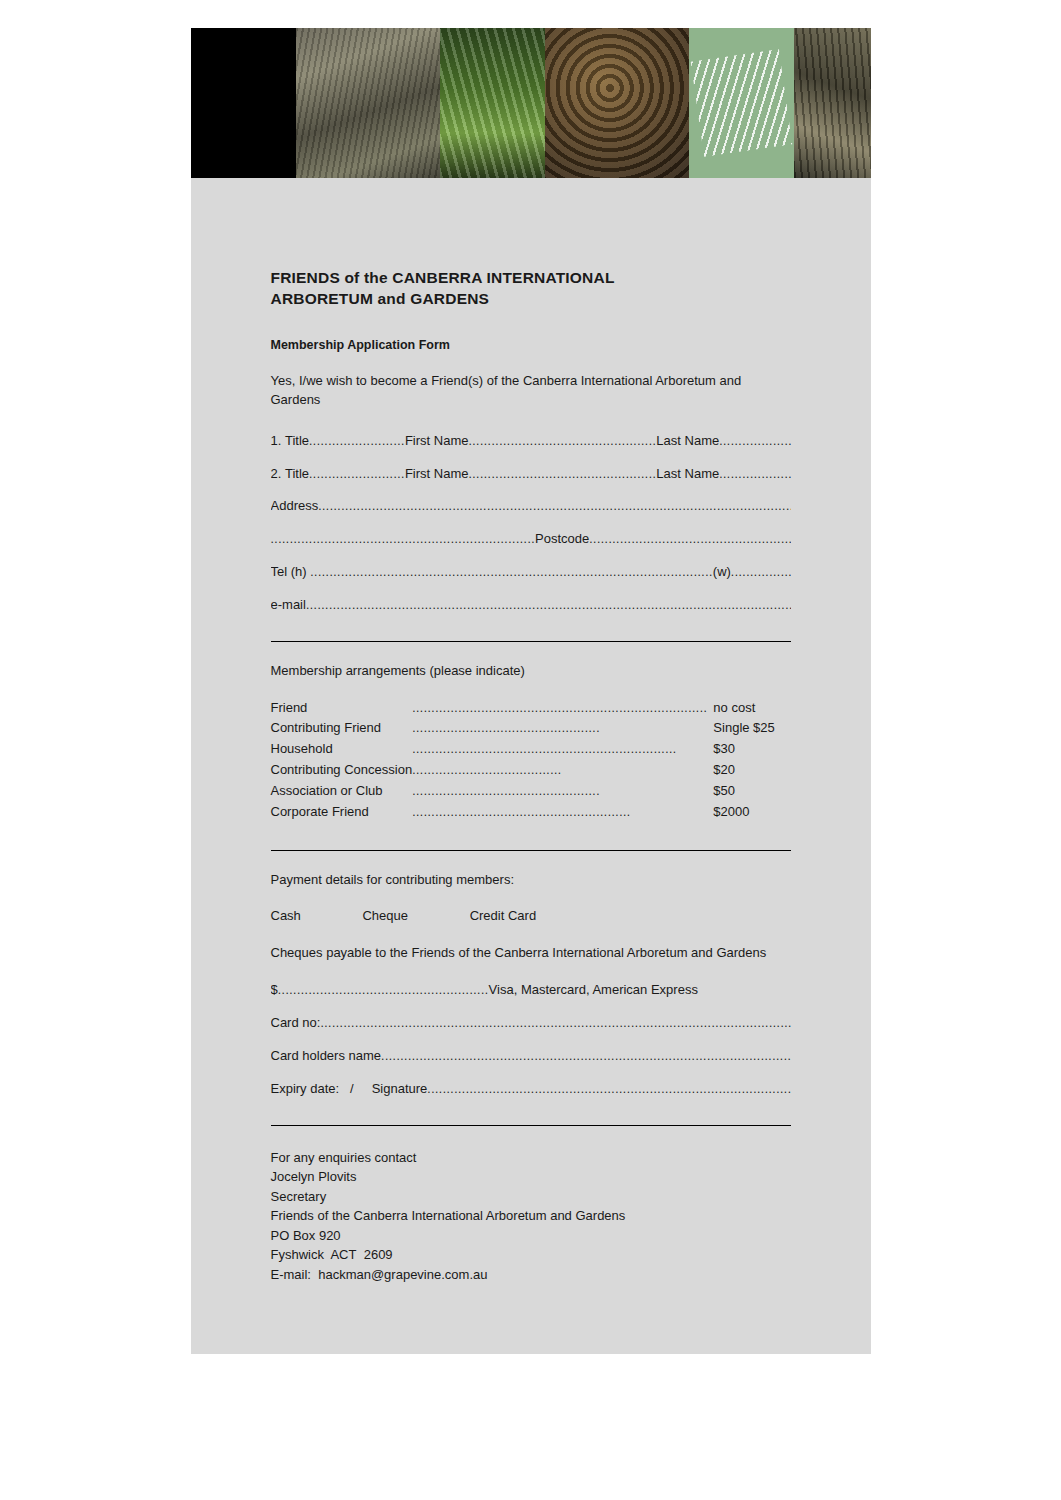FRIENDS of the CANBERRA INTERNATIONAL
ARBORETUM and GARDENS
Membership Application Form
Yes, I/we wish to become a Friend(s) of the Canberra International Arboretum and Gardens
1. Title......................... First Name................................................. Last Name.........................................................................................
2. Title......................... First Name................................................. Last Name.........................................................................................
Address..........................................................................................................................................................................................................
..................................................................... Postcode.........................................................................................................................
Tel (h) .........................................................................................................(w).................................................................................................
e-mail.............................................................................................................................................................................................................
Membership arrangements (please indicate)
| Friend | ............................................................................. | no cost |
| Contributing Friend | ................................................. | Single $25 |
| Household | ..................................................................... | $30 |
| Contributing Concession | ....................................... | $20 |
| Association or Club | ................................................. | $50 |
| Corporate Friend | ......................................................... | $2000 |
Payment details for contributing members:
Cash Cheque Credit Card
Cheques payable to the Friends of the Canberra International Arboretum and Gardens
$....................................................... Visa, Mastercard, American Express
Card no:.......................................................................................................................................................................................................
Card holders name.................................................................................................................................................................................
Expiry date: / Signature.................................................................................................................................................
For any enquiries contact
Jocelyn Plovits
Secretary
Friends of the Canberra International Arboretum and Gardens
PO Box 920
Fyshwick ACT 2609
E-mail: hackman@grapevine.com.au